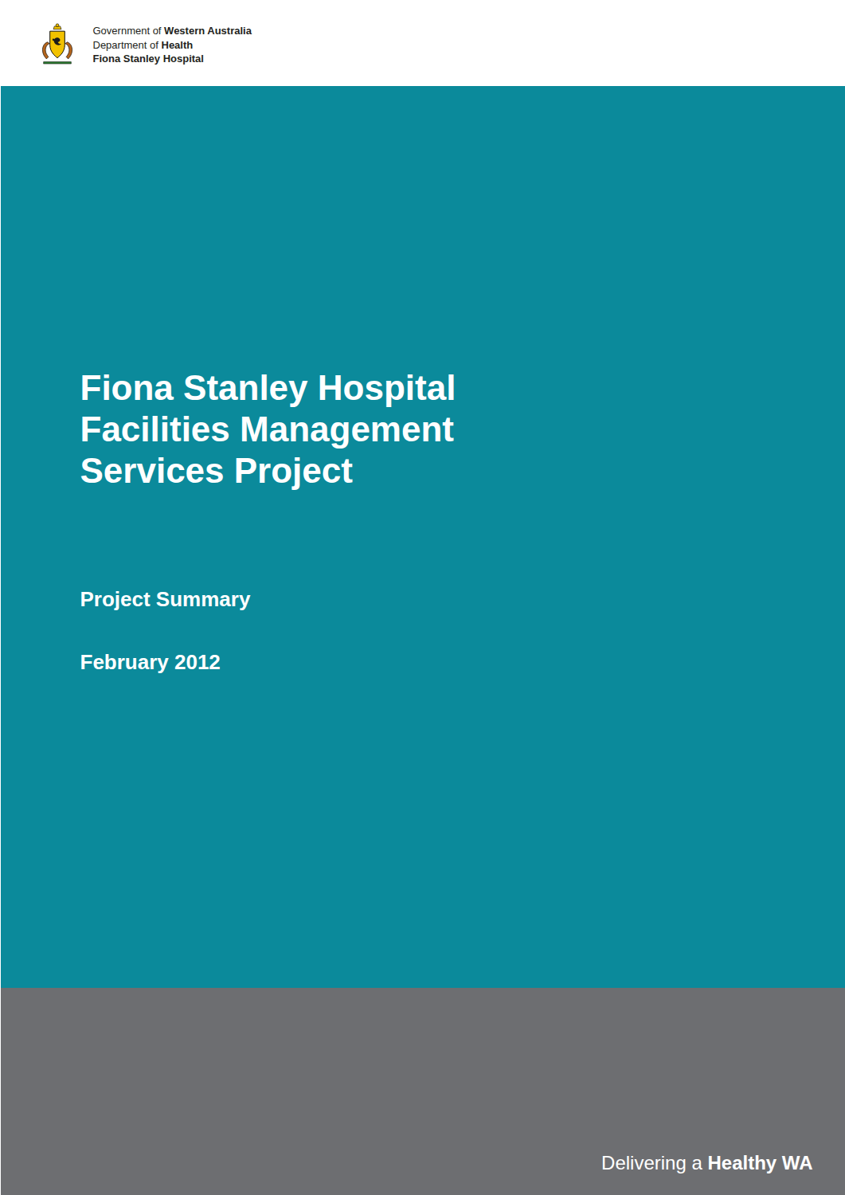Government of Western Australia
Department of Health
Fiona Stanley Hospital
Fiona Stanley Hospital
Facilities Management
Services Project
Project Summary
February 2012
Delivering a Healthy WA